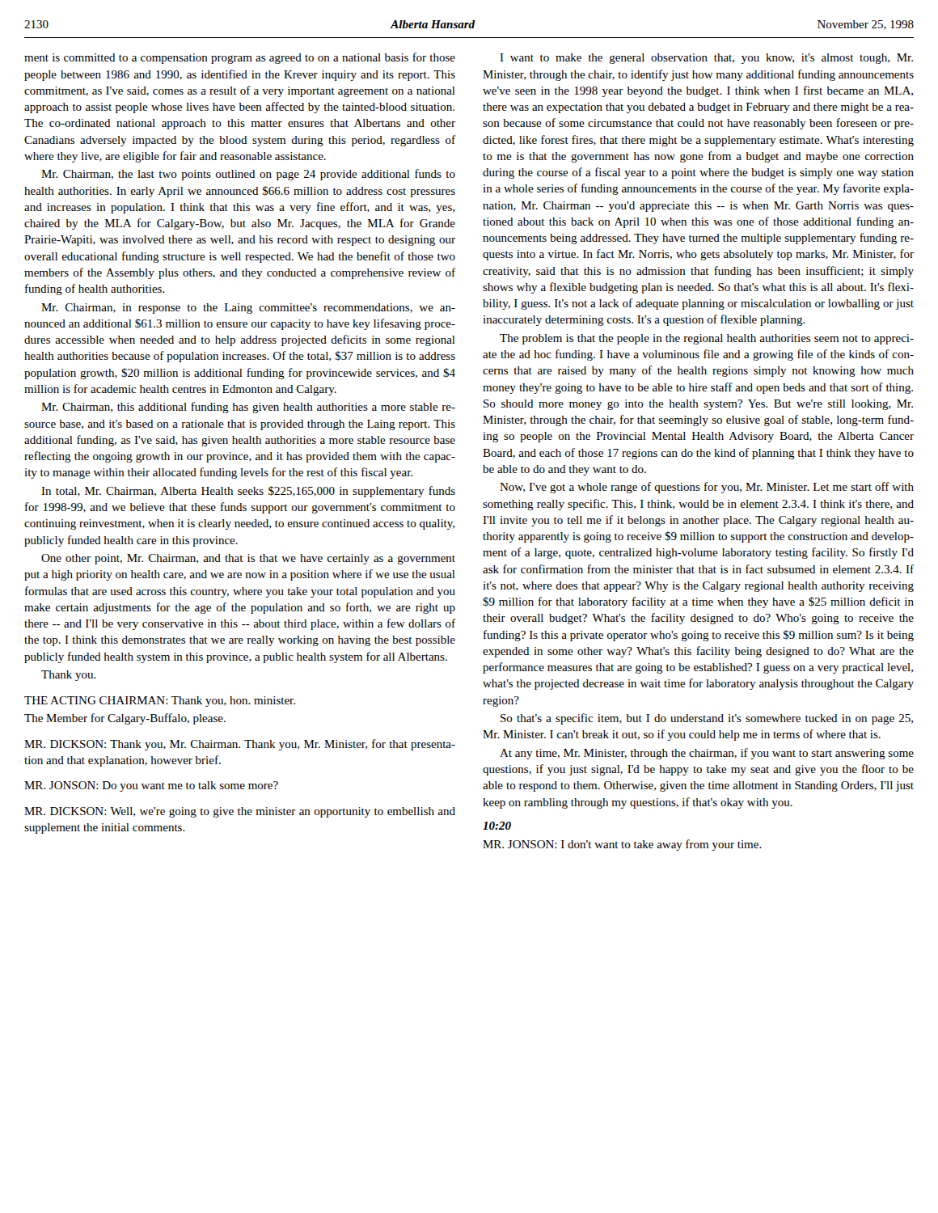2130 Alberta Hansard November 25, 1998
ment is committed to a compensation program as agreed to on a national basis for those people between 1986 and 1990, as identified in the Krever inquiry and its report. This commitment, as I've said, comes as a result of a very important agreement on a national approach to assist people whose lives have been affected by the tainted-blood situation. The co-ordinated national approach to this matter ensures that Albertans and other Canadians adversely impacted by the blood system during this period, regardless of where they live, are eligible for fair and reasonable assistance.
Mr. Chairman, the last two points outlined on page 24 provide additional funds to health authorities. In early April we announced $66.6 million to address cost pressures and increases in population. I think that this was a very fine effort, and it was, yes, chaired by the MLA for Calgary-Bow, but also Mr. Jacques, the MLA for Grande Prairie-Wapiti, was involved there as well, and his record with respect to designing our overall educational funding structure is well respected. We had the benefit of those two members of the Assembly plus others, and they conducted a comprehensive review of funding of health authorities.
Mr. Chairman, in response to the Laing committee's recommendations, we announced an additional $61.3 million to ensure our capacity to have key lifesaving procedures accessible when needed and to help address projected deficits in some regional health authorities because of population increases. Of the total, $37 million is to address population growth, $20 million is additional funding for provincewide services, and $4 million is for academic health centres in Edmonton and Calgary.
Mr. Chairman, this additional funding has given health authorities a more stable resource base, and it's based on a rationale that is provided through the Laing report. This additional funding, as I've said, has given health authorities a more stable resource base reflecting the ongoing growth in our province, and it has provided them with the capacity to manage within their allocated funding levels for the rest of this fiscal year.
In total, Mr. Chairman, Alberta Health seeks $225,165,000 in supplementary funds for 1998-99, and we believe that these funds support our government's commitment to continuing reinvestment, when it is clearly needed, to ensure continued access to quality, publicly funded health care in this province.
One other point, Mr. Chairman, and that is that we have certainly as a government put a high priority on health care, and we are now in a position where if we use the usual formulas that are used across this country, where you take your total population and you make certain adjustments for the age of the population and so forth, we are right up there -- and I'll be very conservative in this -- about third place, within a few dollars of the top. I think this demonstrates that we are really working on having the best possible publicly funded health system in this province, a public health system for all Albertans.
Thank you.
THE ACTING CHAIRMAN: Thank you, hon. minister.
The Member for Calgary-Buffalo, please.
MR. DICKSON: Thank you, Mr. Chairman. Thank you, Mr. Minister, for that presentation and that explanation, however brief.
MR. JONSON: Do you want me to talk some more?
MR. DICKSON: Well, we're going to give the minister an opportunity to embellish and supplement the initial comments.
I want to make the general observation that, you know, it's almost tough, Mr. Minister, through the chair, to identify just how many additional funding announcements we've seen in the 1998 year beyond the budget. I think when I first became an MLA, there was an expectation that you debated a budget in February and there might be a reason because of some circumstance that could not have reasonably been foreseen or predicted, like forest fires, that there might be a supplementary estimate. What's interesting to me is that the government has now gone from a budget and maybe one correction during the course of a fiscal year to a point where the budget is simply one way station in a whole series of funding announcements in the course of the year. My favorite explanation, Mr. Chairman -- you'd appreciate this -- is when Mr. Garth Norris was questioned about this back on April 10 when this was one of those additional funding announcements being addressed. They have turned the multiple supplementary funding requests into a virtue. In fact Mr. Norris, who gets absolutely top marks, Mr. Minister, for creativity, said that this is no admission that funding has been insufficient; it simply shows why a flexible budgeting plan is needed. So that's what this is all about. It's flexibility, I guess. It's not a lack of adequate planning or miscalculation or lowballing or just inaccurately determining costs. It's a question of flexible planning.
The problem is that the people in the regional health authorities seem not to appreciate the ad hoc funding. I have a voluminous file and a growing file of the kinds of concerns that are raised by many of the health regions simply not knowing how much money they're going to have to be able to hire staff and open beds and that sort of thing. So should more money go into the health system? Yes. But we're still looking, Mr. Minister, through the chair, for that seemingly so elusive goal of stable, long-term funding so people on the Provincial Mental Health Advisory Board, the Alberta Cancer Board, and each of those 17 regions can do the kind of planning that I think they have to be able to do and they want to do.
Now, I've got a whole range of questions for you, Mr. Minister. Let me start off with something really specific. This, I think, would be in element 2.3.4. I think it's there, and I'll invite you to tell me if it belongs in another place. The Calgary regional health authority apparently is going to receive $9 million to support the construction and development of a large, quote, centralized high-volume laboratory testing facility. So firstly I'd ask for confirmation from the minister that that is in fact subsumed in element 2.3.4. If it's not, where does that appear? Why is the Calgary regional health authority receiving $9 million for that laboratory facility at a time when they have a $25 million deficit in their overall budget? What's the facility designed to do? Who's going to receive the funding? Is this a private operator who's going to receive this $9 million sum? Is it being expended in some other way? What's this facility being designed to do? What are the performance measures that are going to be established? I guess on a very practical level, what's the projected decrease in wait time for laboratory analysis throughout the Calgary region?
So that's a specific item, but I do understand it's somewhere tucked in on page 25, Mr. Minister. I can't break it out, so if you could help me in terms of where that is.
At any time, Mr. Minister, through the chairman, if you want to start answering some questions, if you just signal, I'd be happy to take my seat and give you the floor to be able to respond to them. Otherwise, given the time allotment in Standing Orders, I'll just keep on rambling through my questions, if that's okay with you.
10:20
MR. JONSON: I don't want to take away from your time.